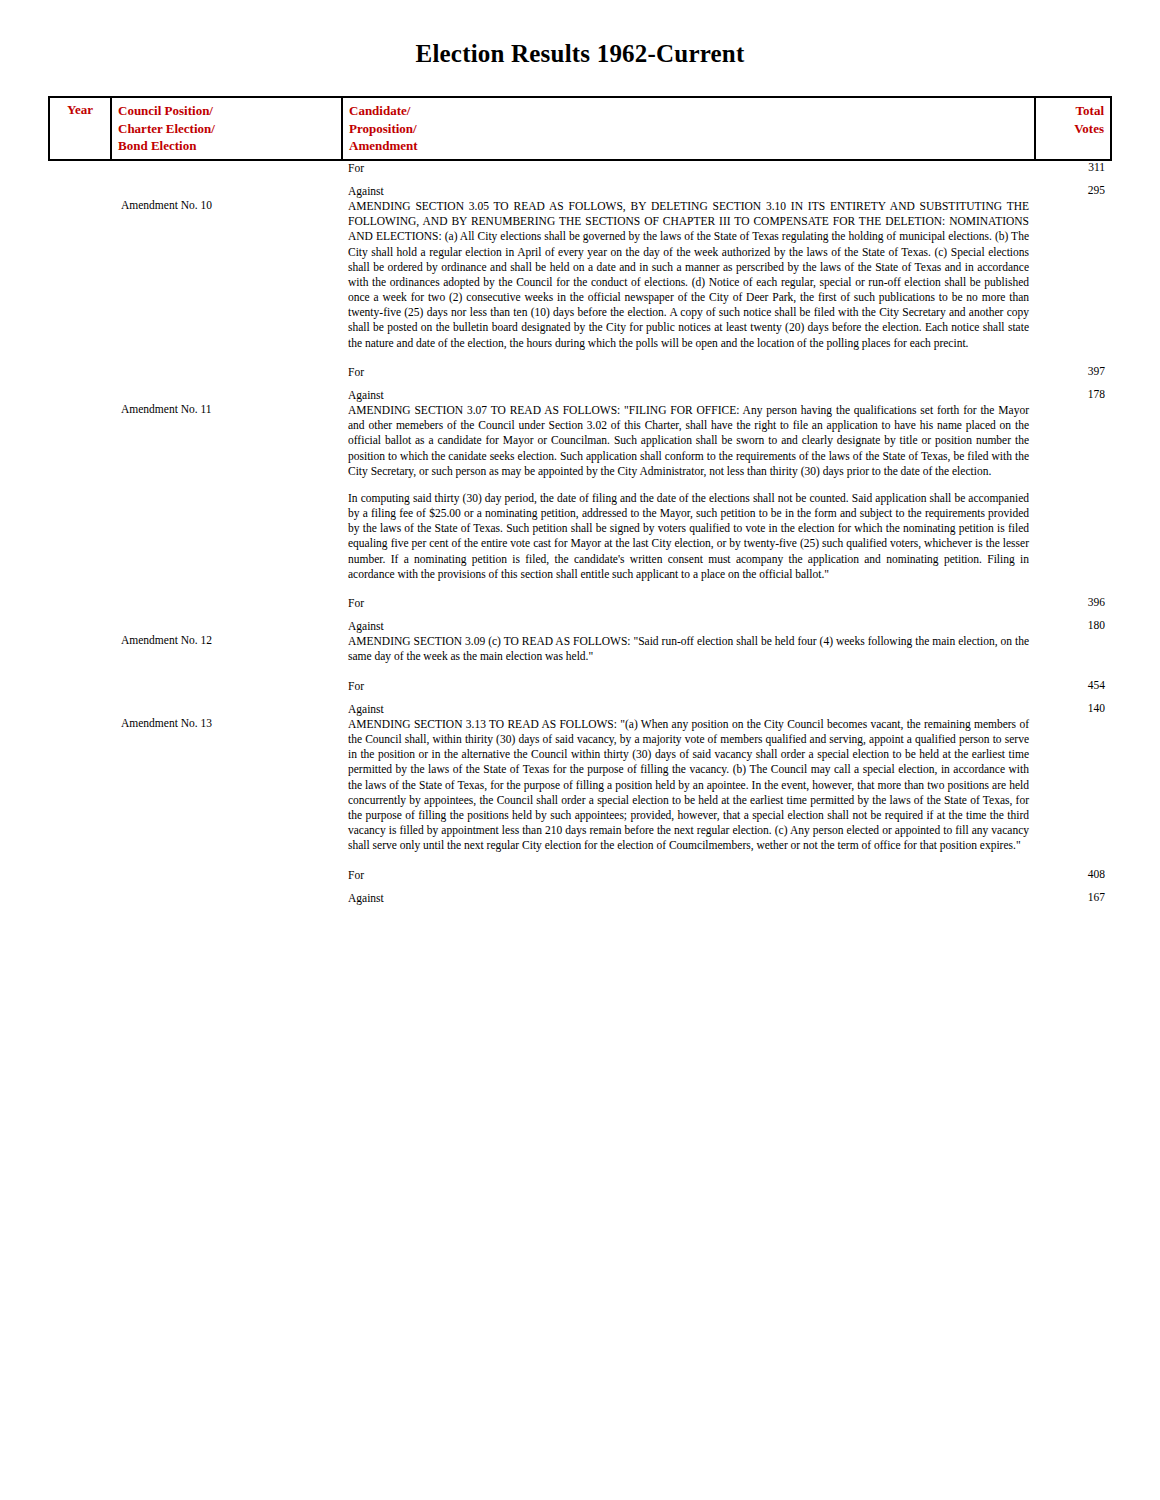Election Results 1962-Current
| Year | Council Position/ Charter Election/ Bond Election | Candidate/ Proposition/ Amendment | Total Votes |
| --- | --- | --- | --- |
| | | For | 311 |
| | | Against | 295 |
| | Amendment No. 10 | AMENDING SECTION 3.05 TO READ AS FOLLOWS, BY DELETING SECTION 3.10 IN ITS ENTIRETY AND SUBSTITUTING THE FOLLOWING, AND BY RENUMBERING THE SECTIONS OF CHAPTER III TO COMPENSATE FOR THE DELETION: NOMINATIONS AND ELECTIONS: (a) All City elections shall be governed by the laws of the State of Texas regulating the holding of municipal elections. (b) The City shall hold a regular election in April of every year on the day of the week authorized by the laws of the State of Texas. (c) Special elections shall be ordered by ordinance and shall be held on a date and in such a manner as perscribed by the laws of the State of Texas and in accordance with the ordinances adopted by the Council for the conduct of elections. (d) Notice of each regular, special or run-off election shall be published once a week for two (2) consecutive weeks in the official newspaper of the City of Deer Park, the first of such publications to be no more than twenty-five (25) days nor less than ten (10) days before the election. A copy of such notice shall be filed with the City Secretary and another copy shall be posted on the bulletin board designated by the City for public notices at least twenty (20) days before the election. Each notice shall state the nature and date of the election, the hours during which the polls will be open and the location of the polling places for each precint. | |
| | | For | 397 |
| | | Against | 178 |
| | Amendment No. 11 | AMENDING SECTION 3.07 TO READ AS FOLLOWS: "FILING FOR OFFICE: Any person having the qualifications set forth for the Mayor and other memebers of the Council under Section 3.02 of this Charter, shall have the right to file an application to have his name placed on the official ballot as a candidate for Mayor or Councilman. Such application shall be sworn to and clearly designate by title or position number the position to which the canidate seeks election. Such application shall conform to the requirements of the laws of the State of Texas, be filed with the City Secretary, or such person as may be appointed by the City Administrator, not less than thirity (30) days prior to the date of the election. In computing said thirty (30) day period, the date of filing and the date of the elections shall not be counted. Said application shall be accompanied by a filing fee of $25.00 or a nominating petition, addressed to the Mayor, such petition to be in the form and subject to the requirements provided by the laws of the State of Texas. Such petition shall be signed by voters qualified to vote in the election for which the nominating petition is filed equaling five per cent of the entire vote cast for Mayor at the last City election, or by twenty-five (25) such qualified voters, whichever is the lesser number. If a nominating petition is filed, the candidate's written consent must acompany the application and nominating petition. Filing in acordance with the provisions of this section shall entitle such applicant to a place on the official ballot." | |
| | | For | 396 |
| | | Against | 180 |
| | Amendment No. 12 | AMENDING SECTION 3.09 (c) TO READ AS FOLLOWS: "Said run-off election shall be held four (4) weeks following the main election, on the same day of the week as the main election was held." | |
| | | For | 454 |
| | | Against | 140 |
| | Amendment No. 13 | AMENDING SECTION 3.13 TO READ AS FOLLOWS: "(a) When any position on the City Council becomes vacant, the remaining members of the Council shall, within thirity (30) days of said vacancy, by a majority vote of members qualified and serving, appoint a qualified person to serve in the position or in the alternative the Council within thirty (30) days of said vacancy shall order a special election to be held at the earliest time permitted by the laws of the State of Texas for the purpose of filling the vacancy. (b) The Council may call a special election, in accordance with the laws of the State of Texas, for the purpose of filling a position held by an apointee. In the event, however, that more than two positions are held concurrently by appointees, the Council shall order a special election to be held at the earliest time permitted by the laws of the State of Texas, for the purpose of filling the positions held by such appointees; provided, however, that a special election shall not be required if at the time the third vacancy is filled by appointment less than 210 days remain before the next regular election. (c) Any person elected or appointed to fill any vacancy shall serve only until the next regular City election for the election of Coumcilmembers, wether or not the term of office for that position expires." | |
| | | For | 408 |
| | | Against | 167 |